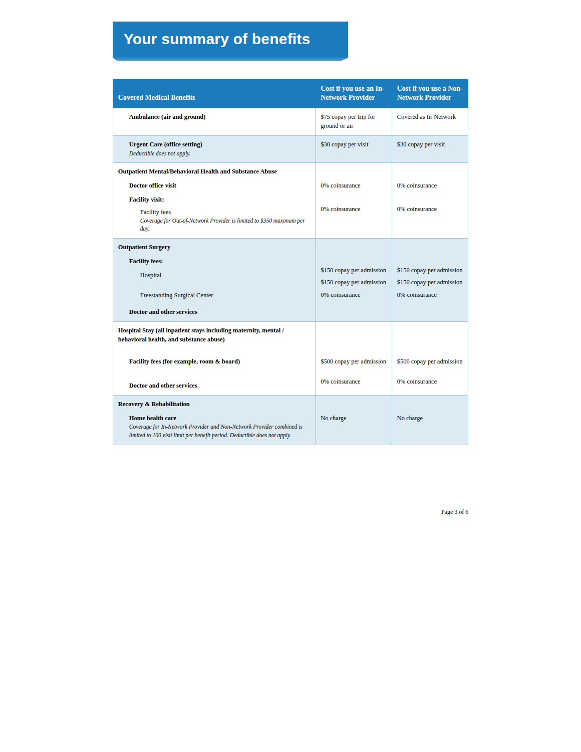Your summary of benefits
| Covered Medical Benefits | Cost if you use an In-Network Provider | Cost if you use a Non-Network Provider |
| --- | --- | --- |
| Ambulance (air and ground) | $75 copay per trip for ground or air | Covered as In-Network |
| Urgent Care (office setting) Deductible does not apply. | $30 copay per visit | $30 copay per visit |
| Outpatient Mental/Behavioral Health and Substance Abuse Doctor office visit Facility visit: Facility fees Coverage for Out-of-Network Provider is limited to $350 maximum per day. | 0% coinsurance 0% coinsurance | 0% coinsurance 0% coinsurance |
| Outpatient Surgery Facility fees: Hospital Freestanding Surgical Center Doctor and other services | $150 copay per admission $150 copay per admission 0% coinsurance | $150 copay per admission $150 copay per admission 0% coinsurance |
| Hospital Stay (all inpatient stays including maternity, mental / behavioral health, and substance abuse) Facility fees (for example, room & board) Doctor and other services | $500 copay per admission 0% coinsurance | $500 copay per admission 0% coinsurance |
| Recovery & Rehabilitation Home health care Coverage for In-Network Provider and Non-Network Provider combined is limited to 100 visit limit per benefit period. Deductible does not apply. | No charge | No charge |
Page 3 of 6